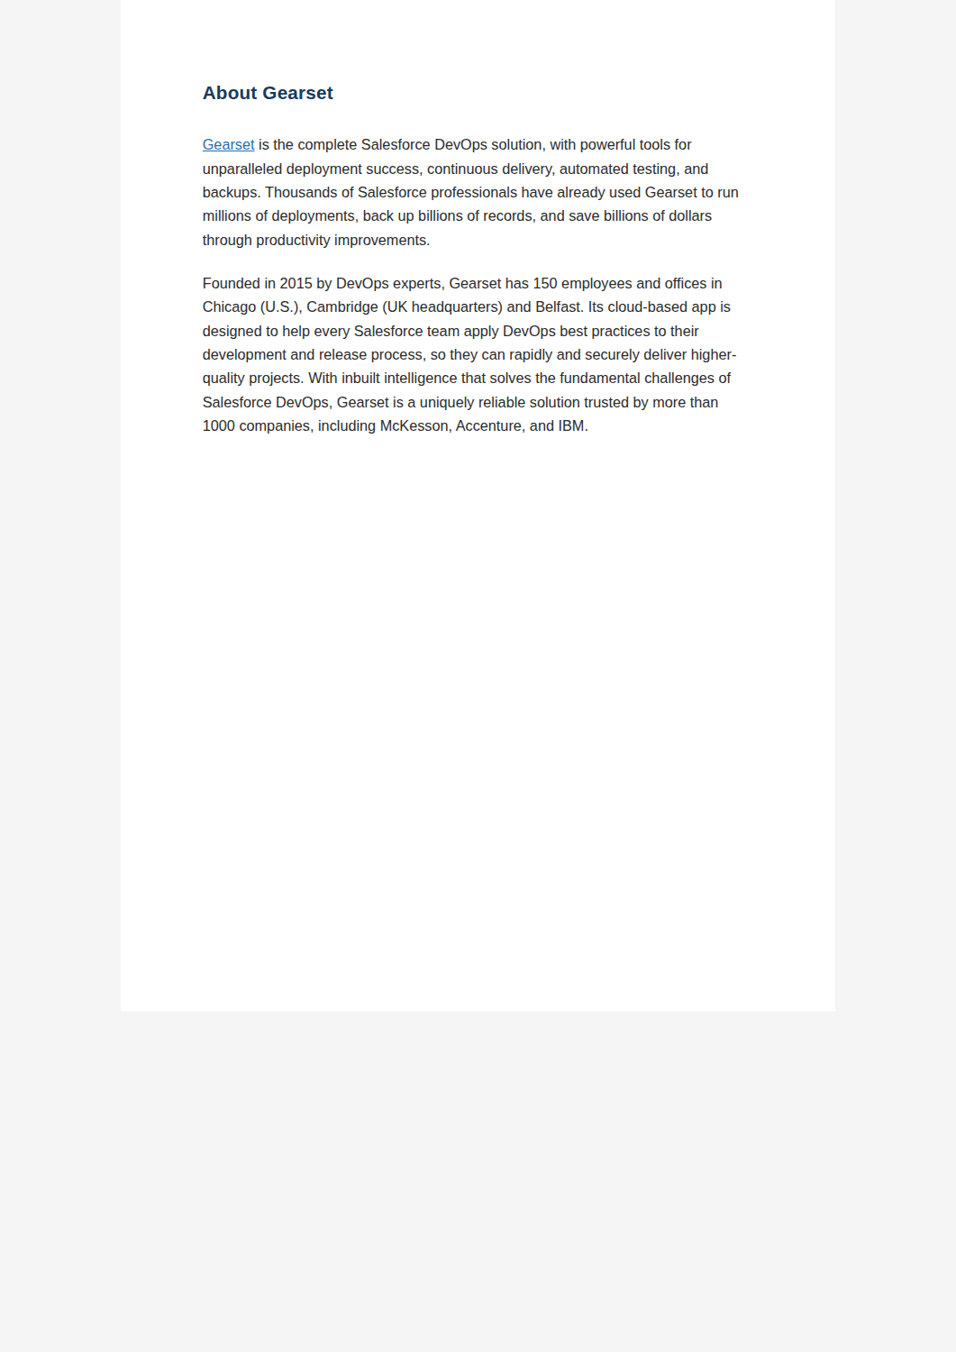About Gearset
Gearset is the complete Salesforce DevOps solution, with powerful tools for unparalleled deployment success, continuous delivery, automated testing, and backups. Thousands of Salesforce professionals have already used Gearset to run millions of deployments, back up billions of records, and save billions of dollars through productivity improvements.
Founded in 2015 by DevOps experts, Gearset has 150 employees and offices in Chicago (U.S.), Cambridge (UK headquarters) and Belfast. Its cloud-based app is designed to help every Salesforce team apply DevOps best practices to their development and release process, so they can rapidly and securely deliver higher-quality projects. With inbuilt intelligence that solves the fundamental challenges of Salesforce DevOps, Gearset is a uniquely reliable solution trusted by more than 1000 companies, including McKesson, Accenture, and IBM.